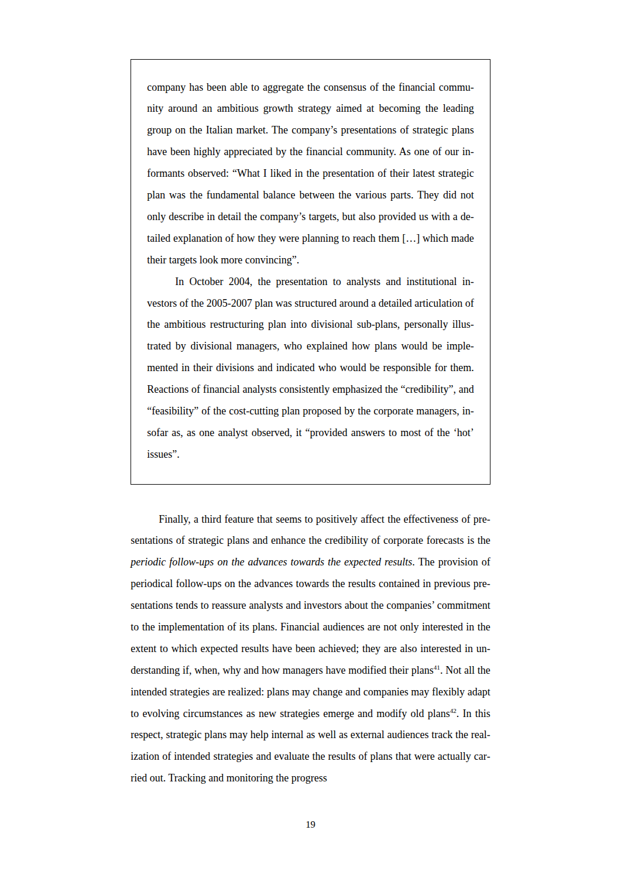company has been able to aggregate the consensus of the financial community around an ambitious growth strategy aimed at becoming the leading group on the Italian market. The company’s presentations of strategic plans have been highly appreciated by the financial community. As one of our informants observed: “What I liked in the presentation of their latest strategic plan was the fundamental balance between the various parts. They did not only describe in detail the company’s targets, but also provided us with a detailed explanation of how they were planning to reach them […] which made their targets look more convincing”.
In October 2004, the presentation to analysts and institutional investors of the 2005-2007 plan was structured around a detailed articulation of the ambitious restructuring plan into divisional sub-plans, personally illustrated by divisional managers, who explained how plans would be implemented in their divisions and indicated who would be responsible for them. Reactions of financial analysts consistently emphasized the “credibility”, and “feasibility” of the cost-cutting plan proposed by the corporate managers, insofar as, as one analyst observed, it “provided answers to most of the ‘hot’ issues”.
Finally, a third feature that seems to positively affect the effectiveness of presentations of strategic plans and enhance the credibility of corporate forecasts is the periodic follow-ups on the advances towards the expected results. The provision of periodical follow-ups on the advances towards the results contained in previous presentations tends to reassure analysts and investors about the companies’ commitment to the implementation of its plans. Financial audiences are not only interested in the extent to which expected results have been achieved; they are also interested in understanding if, when, why and how managers have modified their plans41. Not all the intended strategies are realized: plans may change and companies may flexibly adapt to evolving circumstances as new strategies emerge and modify old plans42. In this respect, strategic plans may help internal as well as external audiences track the realization of intended strategies and evaluate the results of plans that were actually carried out. Tracking and monitoring the progress
19